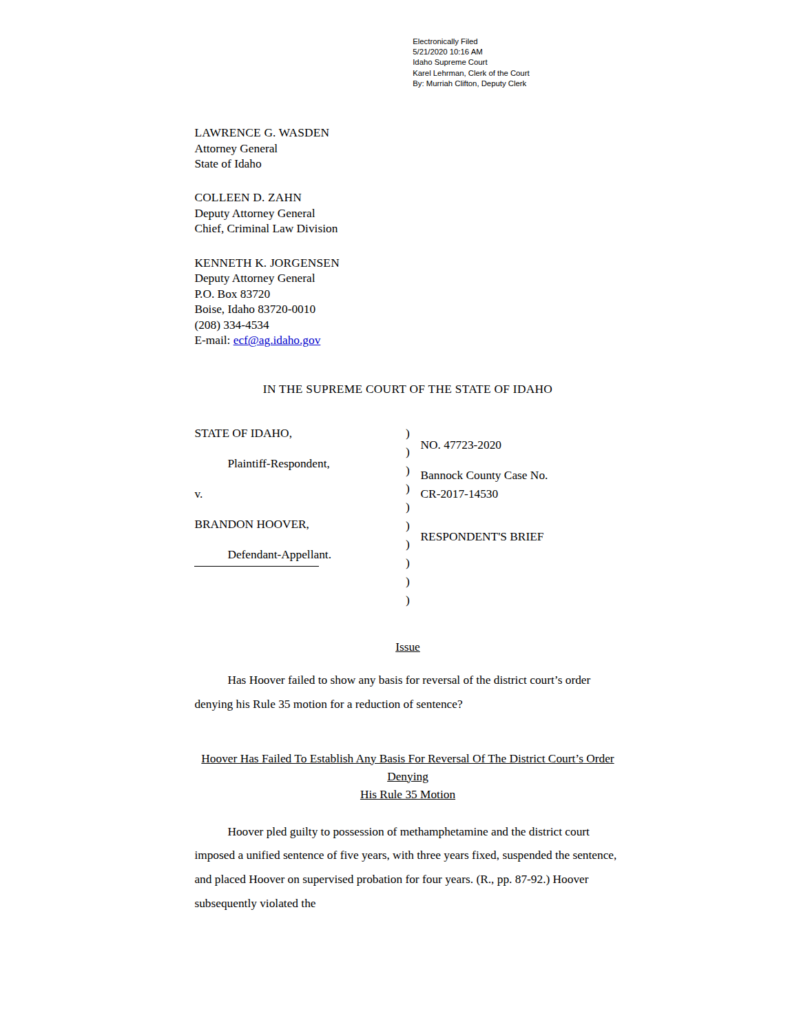Electronically Filed
5/21/2020 10:16 AM
Idaho Supreme Court
Karel Lehrman, Clerk of the Court
By: Murriah Clifton, Deputy Clerk
LAWRENCE G. WASDEN
Attorney General
State of Idaho
COLLEEN D. ZAHN
Deputy Attorney General
Chief, Criminal Law Division
KENNETH K. JORGENSEN
Deputy Attorney General
P.O. Box 83720
Boise, Idaho 83720-0010
(208) 334-4534
E-mail: ecf@ag.idaho.gov
IN THE SUPREME COURT OF THE STATE OF IDAHO
| STATE OF IDAHO, Plaintiff-Respondent, v. BRANDON HOOVER, Defendant-Appellant. | ) ) ) ) ) ) ) ) ) ) | NO. 47723-2020 Bannock County Case No. CR-2017-14530 RESPONDENT'S BRIEF |
Issue
Has Hoover failed to show any basis for reversal of the district court’s order denying his Rule 35 motion for a reduction of sentence?
Hoover Has Failed To Establish Any Basis For Reversal Of The District Court’s Order Denying
His Rule 35 Motion
Hoover pled guilty to possession of methamphetamine and the district court imposed a unified sentence of five years, with three years fixed, suspended the sentence, and placed Hoover on supervised probation for four years. (R., pp. 87-92.) Hoover subsequently violated the